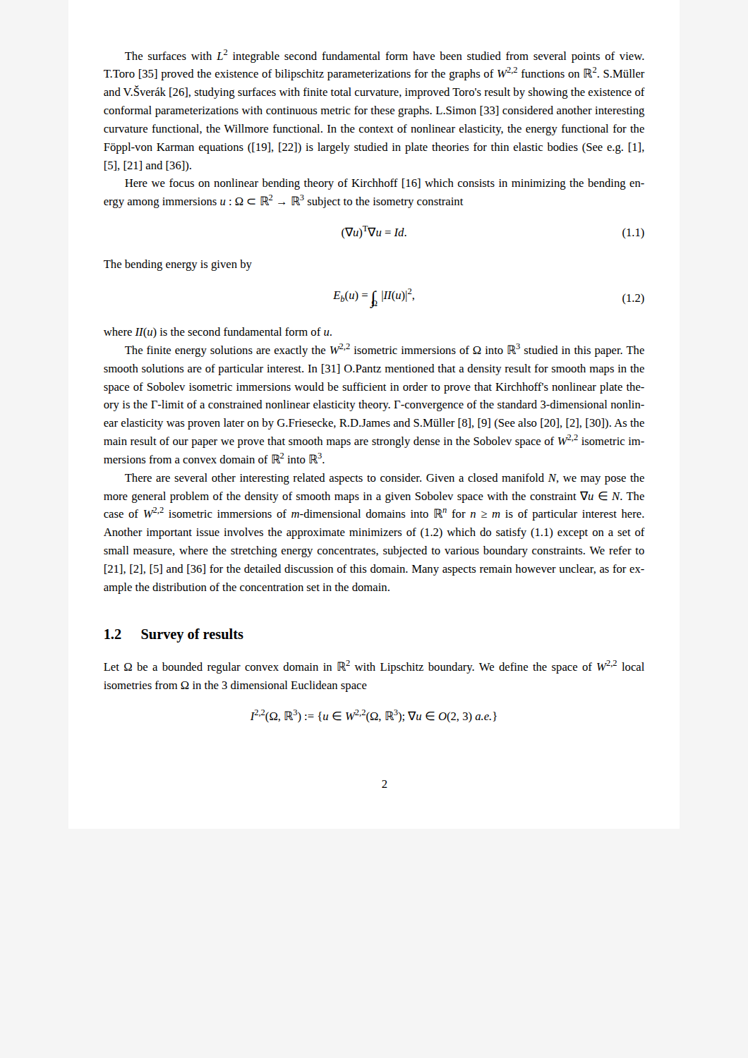The surfaces with L2 integrable second fundamental form have been studied from several points of view. T.Toro [35] proved the existence of bilipschitz parameterizations for the graphs of W2,2 functions on ℝ2. S.Müller and V.Šverák [26], studying surfaces with finite total curvature, improved Toro's result by showing the existence of conformal parameterizations with continuous metric for these graphs. L.Simon [33] considered another interesting curvature functional, the Willmore functional. In the context of nonlinear elasticity, the energy functional for the Föppl-von Karman equations ([19], [22]) is largely studied in plate theories for thin elastic bodies (See e.g. [1], [5], [21] and [36]).
Here we focus on nonlinear bending theory of Kirchhoff [16] which consists in minimizing the bending energy among immersions u : Ω ⊂ ℝ2 → ℝ3 subject to the isometry constraint
(∇u)T∇u = Id. (1.1)
The bending energy is given by
Eb(u) = ∫Ω |II(u)|2, (1.2)
where II(u) is the second fundamental form of u.
The finite energy solutions are exactly the W2,2 isometric immersions of Ω into ℝ3 studied in this paper. The smooth solutions are of particular interest. In [31] O.Pantz mentioned that a density result for smooth maps in the space of Sobolev isometric immersions would be sufficient in order to prove that Kirchhoff's nonlinear plate theory is the Γ-limit of a constrained nonlinear elasticity theory. Γ-convergence of the standard 3-dimensional nonlinear elasticity was proven later on by G.Friesecke, R.D.James and S.Müller [8], [9] (See also [20], [2], [30]). As the main result of our paper we prove that smooth maps are strongly dense in the Sobolev space of W2,2 isometric immersions from a convex domain of ℝ2 into ℝ3.
There are several other interesting related aspects to consider. Given a closed manifold N, we may pose the more general problem of the density of smooth maps in a given Sobolev space with the constraint ∇u ∈ N. The case of W2,2 isometric immersions of m-dimensional domains into ℝn for n ≥ m is of particular interest here. Another important issue involves the approximate minimizers of (1.2) which do satisfy (1.1) except on a set of small measure, where the stretching energy concentrates, subjected to various boundary constraints. We refer to [21], [2], [5] and [36] for the detailed discussion of this domain. Many aspects remain however unclear, as for example the distribution of the concentration set in the domain.
1.2 Survey of results
Let Ω be a bounded regular convex domain in ℝ2 with Lipschitz boundary. We define the space of W2,2 local isometries from Ω in the 3 dimensional Euclidean space
I2,2(Ω, ℝ3) := {u ∈ W2,2(Ω, ℝ3); ∇u ∈ O(2, 3) a.e.}
2